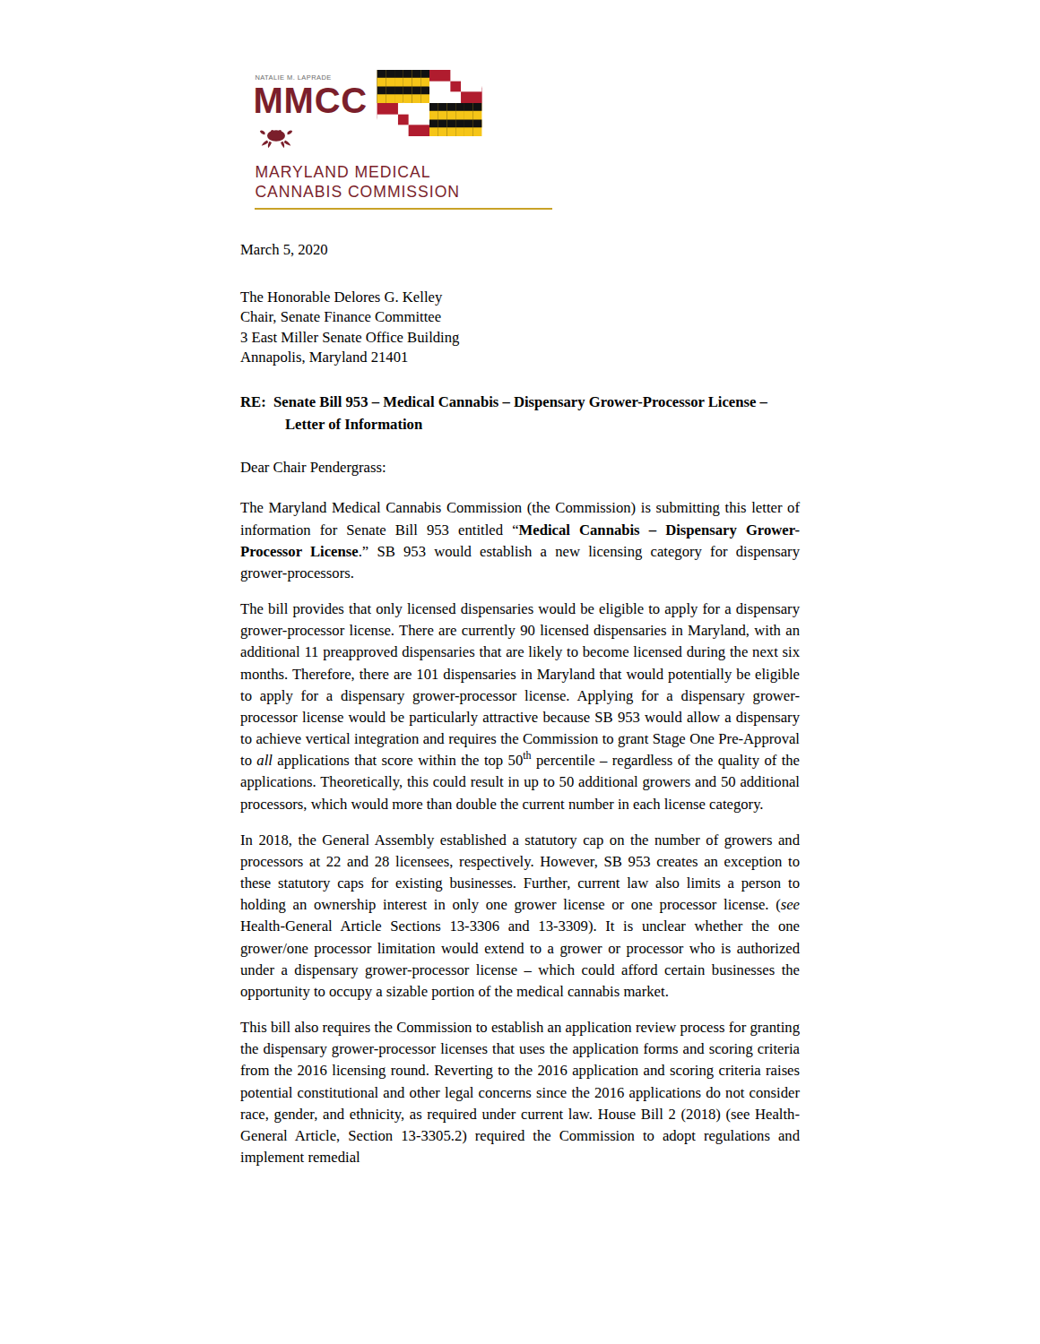NATALIE M. LAPRADE
MMCC
MARYLAND MEDICAL
CANNABIS COMMISSION
March 5, 2020
The Honorable Delores G. Kelley
Chair, Senate Finance Committee
3 East Miller Senate Office Building
Annapolis, Maryland 21401
RE: Senate Bill 953 – Medical Cannabis – Dispensary Grower-Processor License –
Letter of Information
Dear Chair Pendergrass:
The Maryland Medical Cannabis Commission (the Commission) is submitting this letter of information for Senate Bill 953 entitled “Medical Cannabis – Dispensary Grower-Processor License.” SB 953 would establish a new licensing category for dispensary grower-processors.
The bill provides that only licensed dispensaries would be eligible to apply for a dispensary grower-processor license. There are currently 90 licensed dispensaries in Maryland, with an additional 11 preapproved dispensaries that are likely to become licensed during the next six months. Therefore, there are 101 dispensaries in Maryland that would potentially be eligible to apply for a dispensary grower-processor license. Applying for a dispensary grower-processor license would be particularly attractive because SB 953 would allow a dispensary to achieve vertical integration and requires the Commission to grant Stage One Pre-Approval to all applications that score within the top 50th percentile – regardless of the quality of the applications. Theoretically, this could result in up to 50 additional growers and 50 additional processors, which would more than double the current number in each license category.
In 2018, the General Assembly established a statutory cap on the number of growers and processors at 22 and 28 licensees, respectively. However, SB 953 creates an exception to these statutory caps for existing businesses. Further, current law also limits a person to holding an ownership interest in only one grower license or one processor license. (see Health-General Article Sections 13-3306 and 13-3309). It is unclear whether the one grower/one processor limitation would extend to a grower or processor who is authorized under a dispensary grower-processor license – which could afford certain businesses the opportunity to occupy a sizable portion of the medical cannabis market.
This bill also requires the Commission to establish an application review process for granting the dispensary grower-processor licenses that uses the application forms and scoring criteria from the 2016 licensing round. Reverting to the 2016 application and scoring criteria raises potential constitutional and other legal concerns since the 2016 applications do not consider race, gender, and ethnicity, as required under current law. House Bill 2 (2018) (see Health-General Article, Section 13-3305.2) required the Commission to adopt regulations and implement remedial